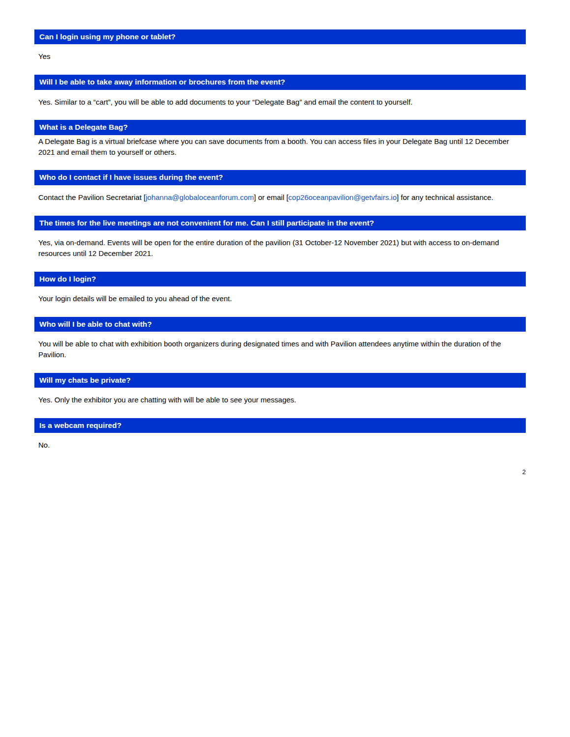Can I login using my phone or tablet?
Yes
Will I be able to take away information or brochures from the event?
Yes. Similar to a “cart”, you will be able to add documents to your “Delegate Bag” and email the content to yourself.
What is a Delegate Bag?
A Delegate Bag is a virtual briefcase where you can save documents from a booth. You can access files in your Delegate Bag until 12 December 2021 and email them to yourself or others.
Who do I contact if I have issues during the event?
Contact the Pavilion Secretariat [johanna@globaloceanforum.com] or email [cop26oceanpavilion@getvfairs.io] for any technical assistance.
The times for the live meetings are not convenient for me. Can I still participate in the event?
Yes, via on-demand. Events will be open for the entire duration of the pavilion (31 October-12 November 2021) but with access to on-demand resources until 12 December 2021.
How do I login?
Your login details will be emailed to you ahead of the event.
Who will I be able to chat with?
You will be able to chat with exhibition booth organizers during designated times and with Pavilion attendees anytime within the duration of the Pavilion.
Will my chats be private?
Yes. Only the exhibitor you are chatting with will be able to see your messages.
Is a webcam required?
No.
2